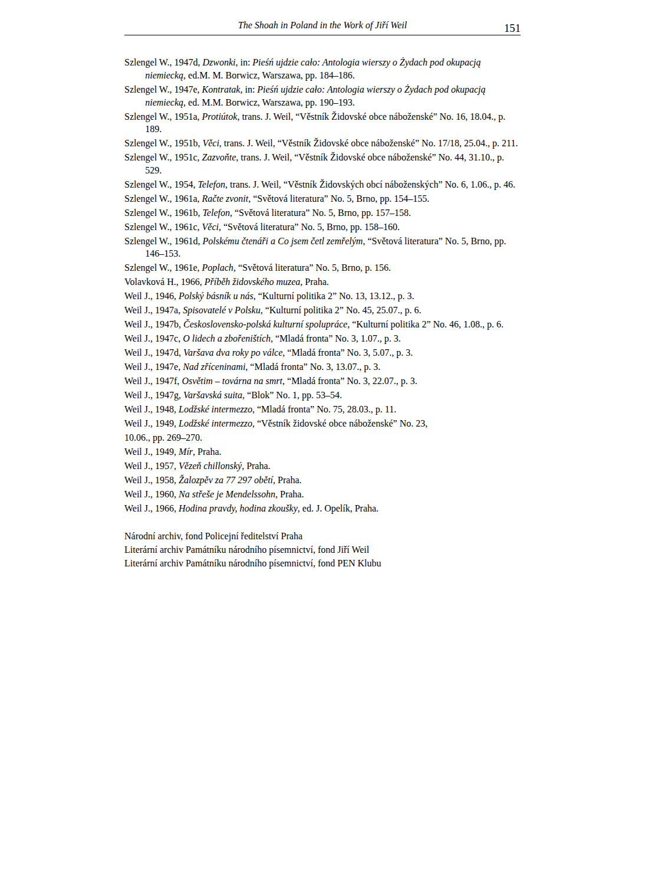The Shoah in Poland in the Work of Jiří Weil 151
Szlengel W., 1947d, Dzwonki, in: Pieśń ujdzie cało: Antologia wierszy o Żydach pod okupacją niemiecką, ed.M. M. Borwicz, Warszawa, pp. 184–186.
Szlengel W., 1947e, Kontratak, in: Pieśń ujdzie cało: Antologia wierszy o Żydach pod okupacją niemiecką, ed. M.M. Borwicz, Warszawa, pp. 190–193.
Szlengel W., 1951a, Protiútok, trans. J. Weil, “Věstník Židovské obce náboženské” No. 16, 18.04., p. 189.
Szlengel W., 1951b, Věci, trans. J. Weil, “Věstník Židovské obce náboženské” No. 17/18, 25.04., p. 211.
Szlengel W., 1951c, Zazvoňte, trans. J. Weil, “Věstník Židovské obce náboženské” No. 44, 31.10., p. 529.
Szlengel W., 1954, Telefon, trans. J. Weil, “Věstník Židovských obcí náboženských” No. 6, 1.06., p. 46.
Szlengel W., 1961a, Račte zvonit, “Světová literatura” No. 5, Brno, pp. 154–155.
Szlengel W., 1961b, Telefon, “Světová literatura” No. 5, Brno, pp. 157–158.
Szlengel W., 1961c, Věci, “Světová literatura” No. 5, Brno, pp. 158–160.
Szlengel W., 1961d, Polskému čtenáři a Co jsem četl zemřelým, “Světová literatura” No. 5, Brno, pp. 146–153.
Szlengel W., 1961e, Poplach, “Světová literatura” No. 5, Brno, p. 156.
Volavková H., 1966, Příběh židovského muzea, Praha.
Weil J., 1946, Polský básník u nás, “Kulturní politika 2” No. 13, 13.12., p. 3.
Weil J., 1947a, Spisovatelé v Polsku, “Kulturní politika 2” No. 45, 25.07., p. 6.
Weil J., 1947b, Československo-polská kulturní spolupráce, “Kulturní politika 2” No. 46, 1.08., p. 6.
Weil J., 1947c, O lidech a zbořeništích, “Mladá fronta” No. 3, 1.07., p. 3.
Weil J., 1947d, Varšava dva roky po válce, “Mladá fronta” No. 3, 5.07., p. 3.
Weil J., 1947e, Nad zříceninami, “Mladá fronta” No. 3, 13.07., p. 3.
Weil J., 1947f, Osvětim – továrna na smrt, “Mladá fronta” No. 3, 22.07., p. 3.
Weil J., 1947g, Varšavská suita, “Blok” No. 1, pp. 53–54.
Weil J., 1948, Lodžské intermezzo, “Mladá fronta” No. 75, 28.03., p. 11.
Weil J., 1949, Lodžské intermezzo, “Věstník židovské obce náboženské” No. 23,
10.06., pp. 269–270.
Weil J., 1949, Mír, Praha.
Weil J., 1957, Vězeň chillonský, Praha.
Weil J., 1958, Žalozpěv za 77 297 obětí, Praha.
Weil J., 1960, Na střeše je Mendelssohn, Praha.
Weil J., 1966, Hodina pravdy, hodina zkoušky, ed. J. Opelík, Praha.
Národní archiv, fond Policejní ředitelství Praha
Literární archiv Památníku národního písemnictví, fond Jiří Weil
Literární archiv Památníku národního písemnictví, fond PEN Klubu